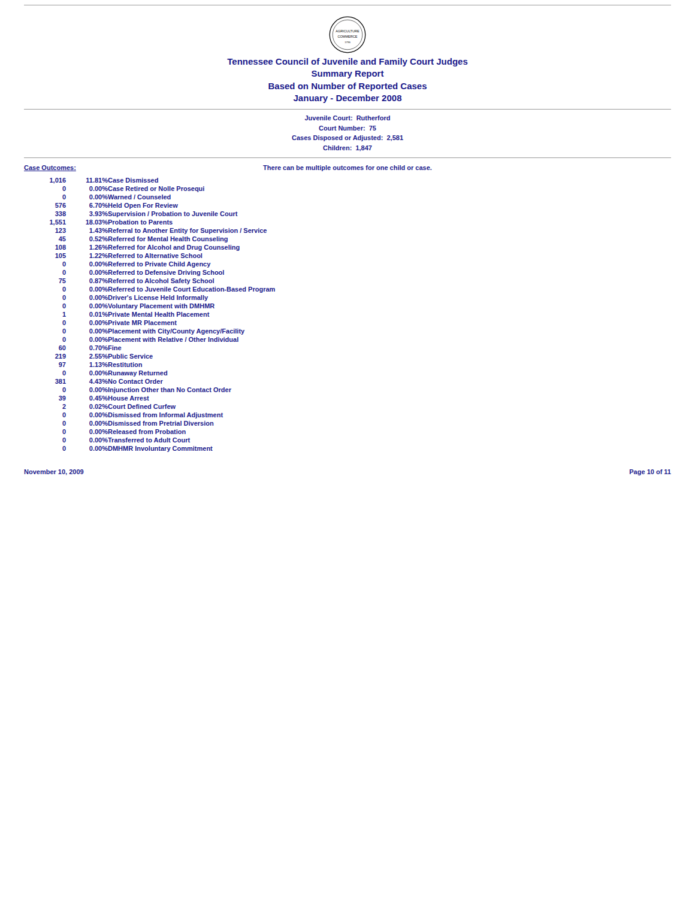Tennessee Council of Juvenile and Family Court Judges
Summary Report
Based on Number of Reported Cases
January - December 2008
Juvenile Court: Rutherford
Court Number: 75
Cases Disposed or Adjusted: 2,581
Children: 1,847
Case Outcomes:
There can be multiple outcomes for one child or case.
| 1,016 | 11.81% | Case Dismissed |
| 0 | 0.00% | Case Retired or Nolle Prosequi |
| 0 | 0.00% | Warned / Counseled |
| 576 | 6.70% | Held Open For Review |
| 338 | 3.93% | Supervision / Probation to Juvenile Court |
| 1,551 | 18.03% | Probation to Parents |
| 123 | 1.43% | Referral to Another Entity for Supervision / Service |
| 45 | 0.52% | Referred for Mental Health Counseling |
| 108 | 1.26% | Referred for Alcohol and Drug Counseling |
| 105 | 1.22% | Referred to Alternative School |
| 0 | 0.00% | Referred to Private Child Agency |
| 0 | 0.00% | Referred to Defensive Driving School |
| 75 | 0.87% | Referred to Alcohol Safety School |
| 0 | 0.00% | Referred to Juvenile Court Education-Based Program |
| 0 | 0.00% | Driver's License Held Informally |
| 0 | 0.00% | Voluntary Placement with DMHMR |
| 1 | 0.01% | Private Mental Health Placement |
| 0 | 0.00% | Private MR Placement |
| 0 | 0.00% | Placement with City/County Agency/Facility |
| 0 | 0.00% | Placement with Relative / Other Individual |
| 60 | 0.70% | Fine |
| 219 | 2.55% | Public Service |
| 97 | 1.13% | Restitution |
| 0 | 0.00% | Runaway Returned |
| 381 | 4.43% | No Contact Order |
| 0 | 0.00% | Injunction Other than No Contact Order |
| 39 | 0.45% | House Arrest |
| 2 | 0.02% | Court Defined Curfew |
| 0 | 0.00% | Dismissed from Informal Adjustment |
| 0 | 0.00% | Dismissed from Pretrial Diversion |
| 0 | 0.00% | Released from Probation |
| 0 | 0.00% | Transferred to Adult Court |
| 0 | 0.00% | DMHMR Involuntary Commitment |
November 10, 2009 Page 10 of 11